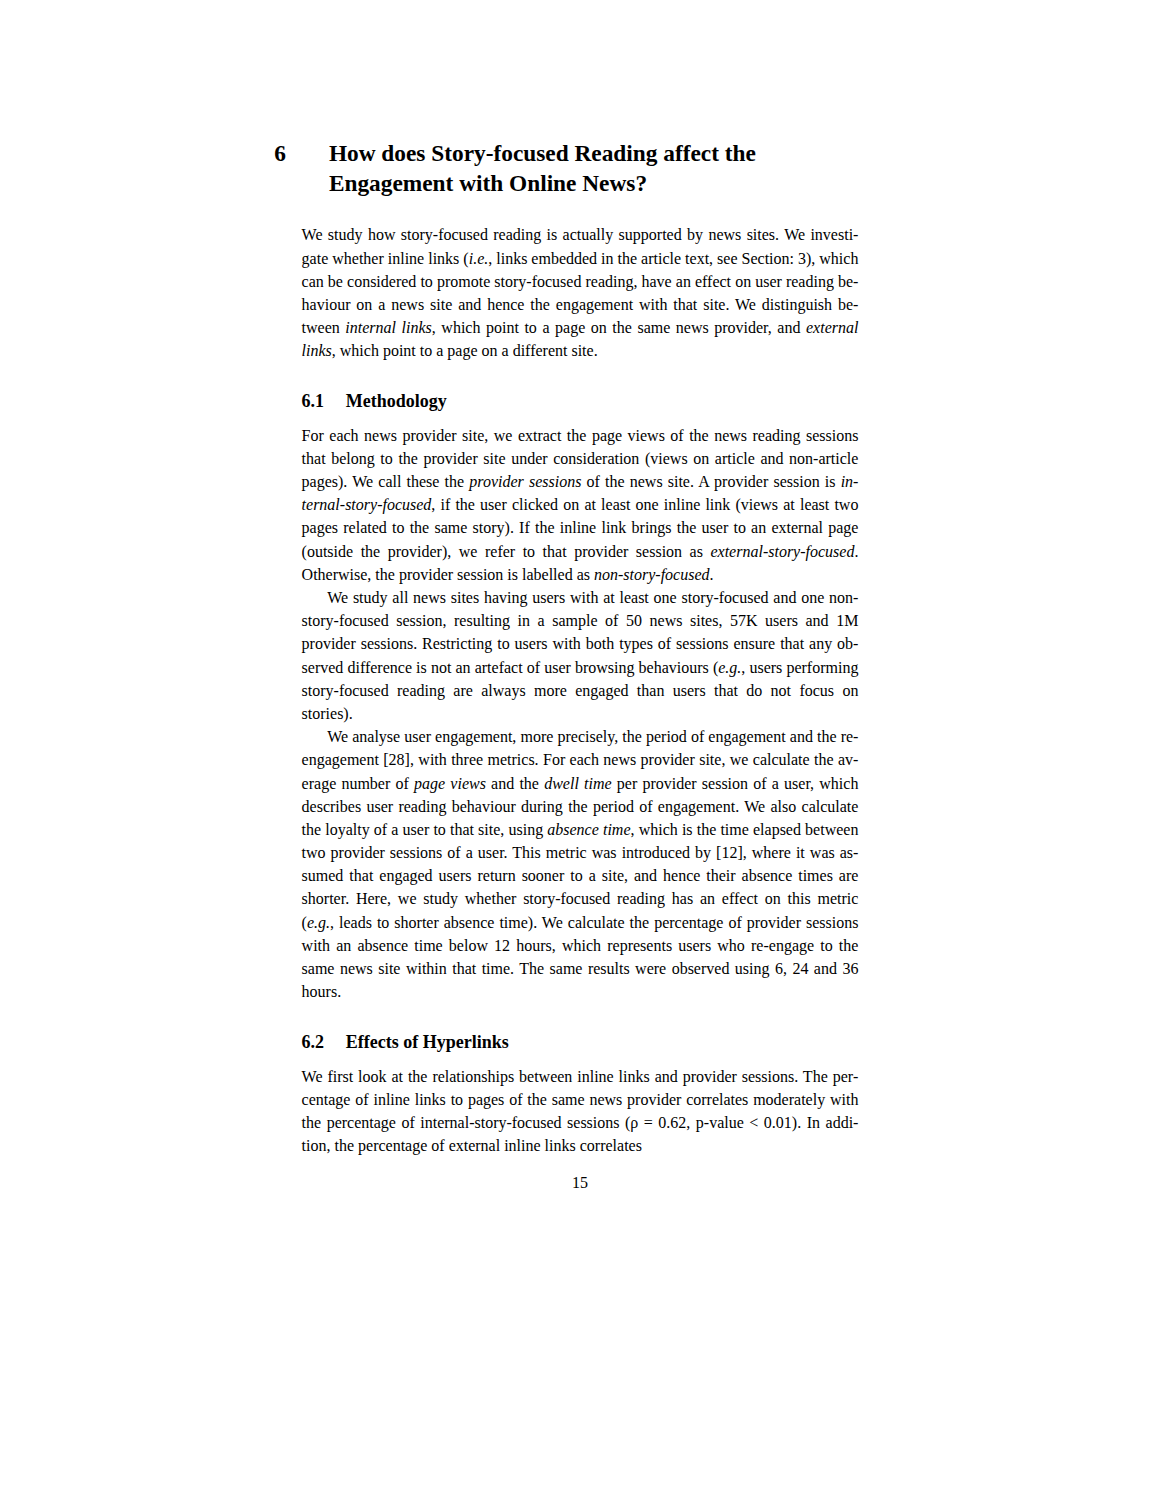6 How does Story-focused Reading affect the Engagement with Online News?
We study how story-focused reading is actually supported by news sites. We investigate whether inline links (i.e., links embedded in the article text, see Section: 3), which can be considered to promote story-focused reading, have an effect on user reading behaviour on a news site and hence the engagement with that site. We distinguish between internal links, which point to a page on the same news provider, and external links, which point to a page on a different site.
6.1 Methodology
For each news provider site, we extract the page views of the news reading sessions that belong to the provider site under consideration (views on article and non-article pages). We call these the provider sessions of the news site. A provider session is internal-story-focused, if the user clicked on at least one inline link (views at least two pages related to the same story). If the inline link brings the user to an external page (outside the provider), we refer to that provider session as external-story-focused. Otherwise, the provider session is labelled as non-story-focused.
We study all news sites having users with at least one story-focused and one non-story-focused session, resulting in a sample of 50 news sites, 57K users and 1M provider sessions. Restricting to users with both types of sessions ensure that any observed difference is not an artefact of user browsing behaviours (e.g., users performing story-focused reading are always more engaged than users that do not focus on stories).
We analyse user engagement, more precisely, the period of engagement and the re-engagement [28], with three metrics. For each news provider site, we calculate the average number of page views and the dwell time per provider session of a user, which describes user reading behaviour during the period of engagement. We also calculate the loyalty of a user to that site, using absence time, which is the time elapsed between two provider sessions of a user. This metric was introduced by [12], where it was assumed that engaged users return sooner to a site, and hence their absence times are shorter. Here, we study whether story-focused reading has an effect on this metric (e.g., leads to shorter absence time). We calculate the percentage of provider sessions with an absence time below 12 hours, which represents users who re-engage to the same news site within that time. The same results were observed using 6, 24 and 36 hours.
6.2 Effects of Hyperlinks
We first look at the relationships between inline links and provider sessions. The percentage of inline links to pages of the same news provider correlates moderately with the percentage of internal-story-focused sessions (ρ = 0.62, p-value < 0.01). In addition, the percentage of external inline links correlates
15